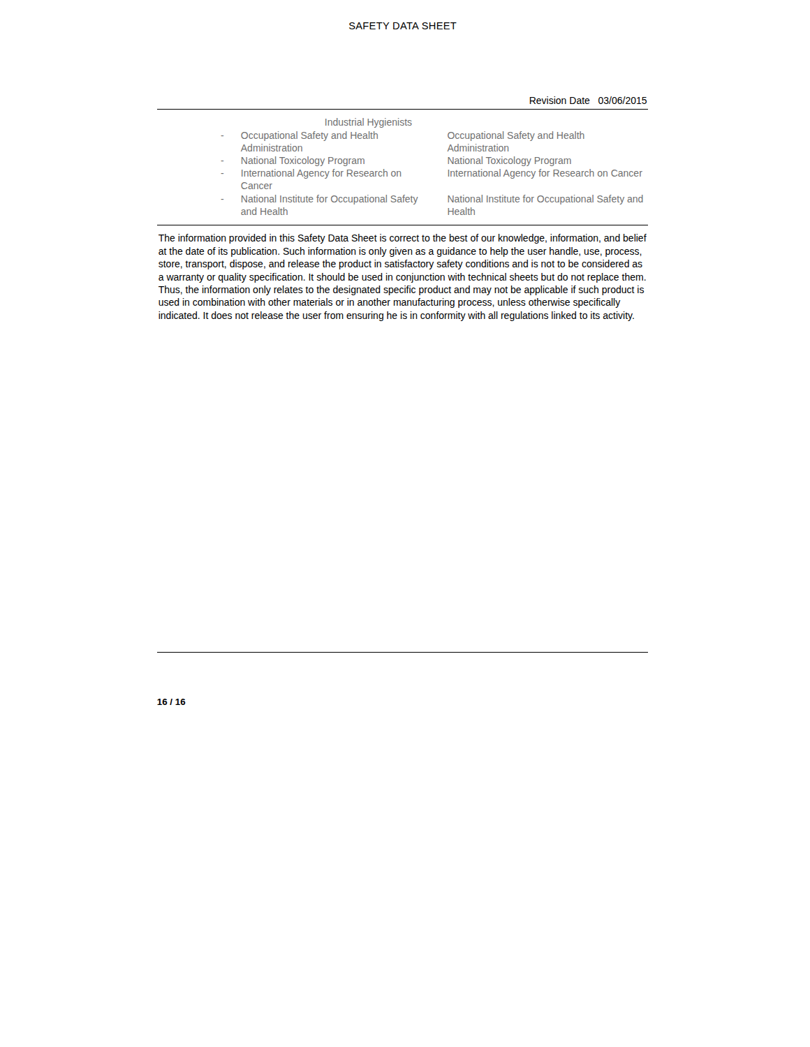SAFETY DATA SHEET
Revision Date 03/06/2015
| | Industrial Hygienists | |
| - | Occupational Safety and Health Administration | Occupational Safety and Health Administration |
| - | National Toxicology Program | National Toxicology Program |
| - | International Agency for Research on Cancer | International Agency for Research on Cancer |
| - | National Institute for Occupational Safety and Health | National Institute for Occupational Safety and Health |
The information provided in this Safety Data Sheet is correct to the best of our knowledge, information, and belief at the date of its publication. Such information is only given as a guidance to help the user handle, use, process, store, transport, dispose, and release the product in satisfactory safety conditions and is not to be considered as a warranty or quality specification. It should be used in conjunction with technical sheets but do not replace them. Thus, the information only relates to the designated specific product and may not be applicable if such product is used in combination with other materials or in another manufacturing process, unless otherwise specifically indicated. It does not release the user from ensuring he is in conformity with all regulations linked to its activity.
16 / 16